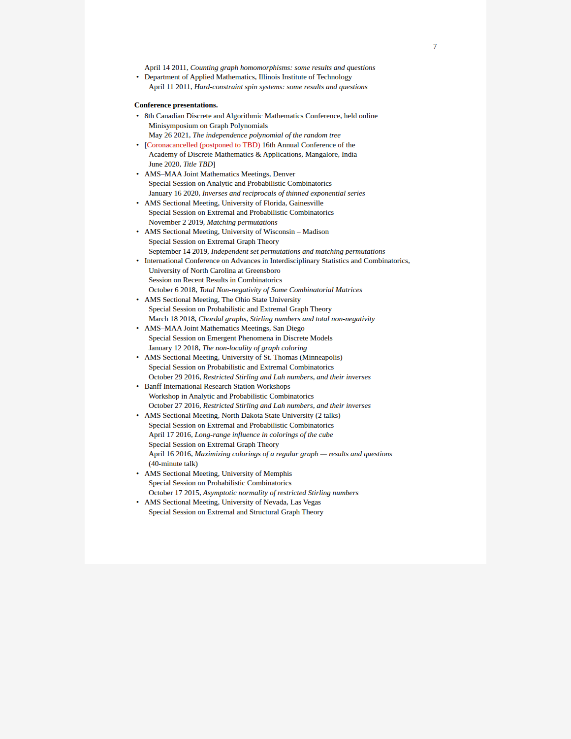7
April 14 2011, Counting graph homomorphisms: some results and questions
Department of Applied Mathematics, Illinois Institute of Technology April 11 2011, Hard-constraint spin systems: some results and questions
Conference presentations.
8th Canadian Discrete and Algorithmic Mathematics Conference, held online Minisymposium on Graph Polynomials May 26 2021, The independence polynomial of the random tree
[Coronacancelled (postponed to TBD) 16th Annual Conference of the Academy of Discrete Mathematics & Applications, Mangalore, India June 2020, Title TBD]
AMS–MAA Joint Mathematics Meetings, Denver Special Session on Analytic and Probabilistic Combinatorics January 16 2020, Inverses and reciprocals of thinned exponential series
AMS Sectional Meeting, University of Florida, Gainesville Special Session on Extremal and Probabilistic Combinatorics November 2 2019, Matching permutations
AMS Sectional Meeting, University of Wisconsin – Madison Special Session on Extremal Graph Theory September 14 2019, Independent set permutations and matching permutations
International Conference on Advances in Interdisciplinary Statistics and Combinatorics, University of North Carolina at Greensboro Session on Recent Results in Combinatorics October 6 2018, Total Non-negativity of Some Combinatorial Matrices
AMS Sectional Meeting, The Ohio State University Special Session on Probabilistic and Extremal Graph Theory March 18 2018, Chordal graphs, Stirling numbers and total non-negativity
AMS–MAA Joint Mathematics Meetings, San Diego Special Session on Emergent Phenomena in Discrete Models January 12 2018, The non-locality of graph coloring
AMS Sectional Meeting, University of St. Thomas (Minneapolis) Special Session on Probabilistic and Extremal Combinatorics October 29 2016, Restricted Stirling and Lah numbers, and their inverses
Banff International Research Station Workshops Workshop in Analytic and Probabilistic Combinatorics October 27 2016, Restricted Stirling and Lah numbers, and their inverses
AMS Sectional Meeting, North Dakota State University (2 talks) Special Session on Extremal and Probabilistic Combinatorics April 17 2016, Long-range influence in colorings of the cube Special Session on Extremal Graph Theory April 16 2016, Maximizing colorings of a regular graph — results and questions (40-minute talk)
AMS Sectional Meeting, University of Memphis Special Session on Probabilistic Combinatorics October 17 2015, Asymptotic normality of restricted Stirling numbers
AMS Sectional Meeting, University of Nevada, Las Vegas Special Session on Extremal and Structural Graph Theory